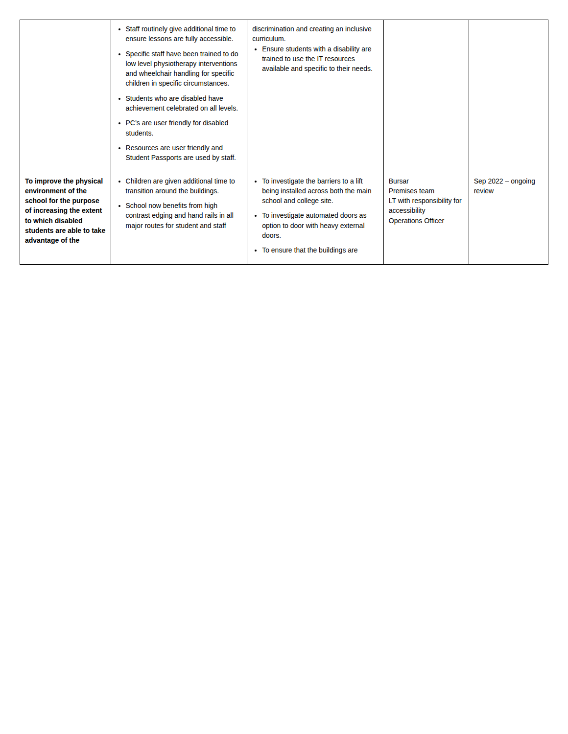| | Staff routinely give additional time to ensure lessons are fully accessible. Specific staff have been trained to do low level physiotherapy interventions and wheelchair handling for specific children in specific circumstances. Students who are disabled have achievement celebrated on all levels. PC’s are user friendly for disabled students. Resources are user friendly and Student Passports are used by staff. | discrimination and creating an inclusive curriculum. Ensure students with a disability are trained to use the IT resources available and specific to their needs. | | |
| To improve the physical environment of the school for the purpose of increasing the extent to which disabled students are able to take advantage of the | Children are given additional time to transition around the buildings. School now benefits from high contrast edging and hand rails in all major routes for student and staff | To investigate the barriers to a lift being installed across both the main school and college site. To investigate automated doors as option to door with heavy external doors. To ensure that the buildings are | Bursar Premises team LT with responsibility for accessibility Operations Officer | Sep 2022 – ongoing review |